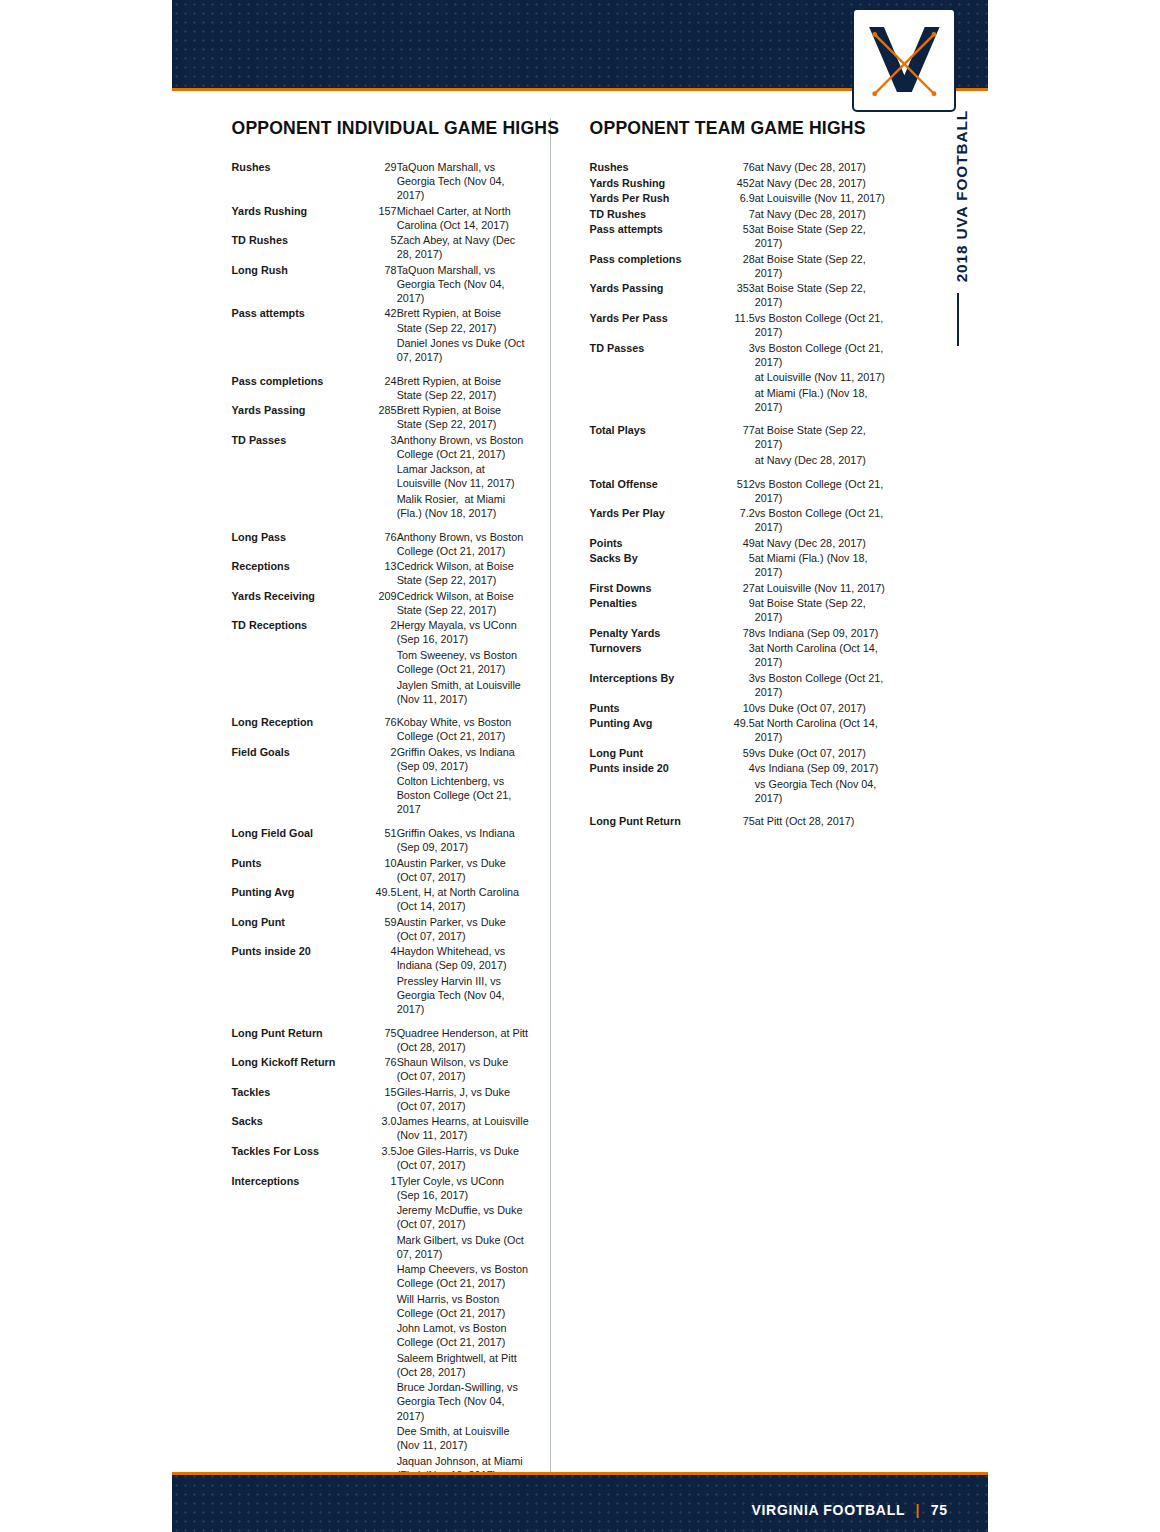2018 UVA Football
Opponent Individual Game Highs
| Rushes | 29 | TaQuon Marshall, vs Georgia Tech (Nov 04, 2017) |
| Yards Rushing | 157 | Michael Carter, at North Carolina (Oct 14, 2017) |
| TD Rushes | 5 | Zach Abey, at Navy (Dec 28, 2017) |
| Long Rush | 78 | TaQuon Marshall, vs Georgia Tech (Nov 04, 2017) |
| Pass attempts | 42 | Brett Rypien, at Boise State (Sep 22, 2017) |
| | | Daniel Jones vs Duke (Oct 07, 2017) |
| Pass completions | 24 | Brett Rypien, at Boise State (Sep 22, 2017) |
| Yards Passing | 285 | Brett Rypien, at Boise State (Sep 22, 2017) |
| TD Passes | 3 | Anthony Brown, vs Boston College (Oct 21, 2017) |
| | | Lamar Jackson, at Louisville (Nov 11, 2017) |
| | | Malik Rosier, at Miami (Fla.) (Nov 18, 2017) |
| Long Pass | 76 | Anthony Brown, vs Boston College (Oct 21, 2017) |
| Receptions | 13 | Cedrick Wilson, at Boise State (Sep 22, 2017) |
| Yards Receiving | 209 | Cedrick Wilson, at Boise State (Sep 22, 2017) |
| TD Receptions | 2 | Hergy Mayala, vs UConn (Sep 16, 2017) |
| | | Tom Sweeney, vs Boston College (Oct 21, 2017) |
| | | Jaylen Smith, at Louisville (Nov 11, 2017) |
| Long Reception | 76 | Kobay White, vs Boston College (Oct 21, 2017) |
| Field Goals | 2 | Griffin Oakes, vs Indiana (Sep 09, 2017) |
| | | Colton Lichtenberg, vs Boston College (Oct 21, 2017 |
| Long Field Goal | 51 | Griffin Oakes, vs Indiana (Sep 09, 2017) |
| Punts | 10 | Austin Parker, vs Duke (Oct 07, 2017) |
| Punting Avg | 49.5 | Lent, H, at North Carolina (Oct 14, 2017) |
| Long Punt | 59 | Austin Parker, vs Duke (Oct 07, 2017) |
| Punts inside 20 | 4 | Haydon Whitehead, vs Indiana (Sep 09, 2017) |
| | | Pressley Harvin III, vs Georgia Tech (Nov 04, 2017) |
| Long Punt Return | 75 | Quadree Henderson, at Pitt (Oct 28, 2017) |
| Long Kickoff Return | 76 | Shaun Wilson, vs Duke (Oct 07, 2017) |
| Tackles | 15 | Giles-Harris, J, vs Duke (Oct 07, 2017) |
| Sacks | 3.0 | James Hearns, at Louisville (Nov 11, 2017) |
| Tackles For Loss | 3.5 | Joe Giles-Harris, vs Duke (Oct 07, 2017) |
| Interceptions | 1 | Tyler Coyle, vs UConn (Sep 16, 2017) |
| | | Jeremy McDuffie, vs Duke (Oct 07, 2017) |
| | | Mark Gilbert, vs Duke (Oct 07, 2017) |
| | | Hamp Cheevers, vs Boston College (Oct 21, 2017) |
| | | Will Harris, vs Boston College (Oct 21, 2017) |
| | | John Lamot, vs Boston College (Oct 21, 2017) |
| | | Saleem Brightwell, at Pitt (Oct 28, 2017) |
| | | Bruce Jordan-Swilling, vs Georgia Tech (Nov 04, 2017) |
| | | Dee Smith, at Louisville (Nov 11, 2017) |
| | | Jaquan Johnson, at Miami (Fla.) (Nov 18, 2017) |
| | | Sean Williams, at Navy (Dec 28, 2017) |
Opponent Team Game Highs
| Rushes | 76 | at Navy (Dec 28, 2017) |
| Yards Rushing | 452 | at Navy (Dec 28, 2017) |
| Yards Per Rush | 6.9 | at Louisville (Nov 11, 2017) |
| TD Rushes | 7 | at Navy (Dec 28, 2017) |
| Pass attempts | 53 | at Boise State (Sep 22, 2017) |
| Pass completions | 28 | at Boise State (Sep 22, 2017) |
| Yards Passing | 353 | at Boise State (Sep 22, 2017) |
| Yards Per Pass | 11.5 | vs Boston College (Oct 21, 2017) |
| TD Passes | 3 | vs Boston College (Oct 21, 2017) |
| | | at Louisville (Nov 11, 2017) |
| | | at Miami (Fla.) (Nov 18, 2017) |
| Total Plays | 77 | at Boise State (Sep 22, 2017) |
| | | at Navy (Dec 28, 2017) |
| Total Offense | 512 | vs Boston College (Oct 21, 2017) |
| Yards Per Play | 7.2 | vs Boston College (Oct 21, 2017) |
| Points | 49 | at Navy (Dec 28, 2017) |
| Sacks By | 5 | at Miami (Fla.) (Nov 18, 2017) |
| First Downs | 27 | at Louisville (Nov 11, 2017) |
| Penalties | 9 | at Boise State (Sep 22, 2017) |
| Penalty Yards | 78 | vs Indiana (Sep 09, 2017) |
| Turnovers | 3 | at North Carolina (Oct 14, 2017) |
| Interceptions By | 3 | vs Boston College (Oct 21, 2017) |
| Punts | 10 | vs Duke (Oct 07, 2017) |
| Punting Avg | 49.5 | at North Carolina (Oct 14, 2017) |
| Long Punt | 59 | vs Duke (Oct 07, 2017) |
| Punts inside 20 | 4 | vs Indiana (Sep 09, 2017) |
| | | vs Georgia Tech (Nov 04, 2017) |
| Long Punt Return | 75 | at Pitt (Oct 28, 2017) |
Virginia Football | 75